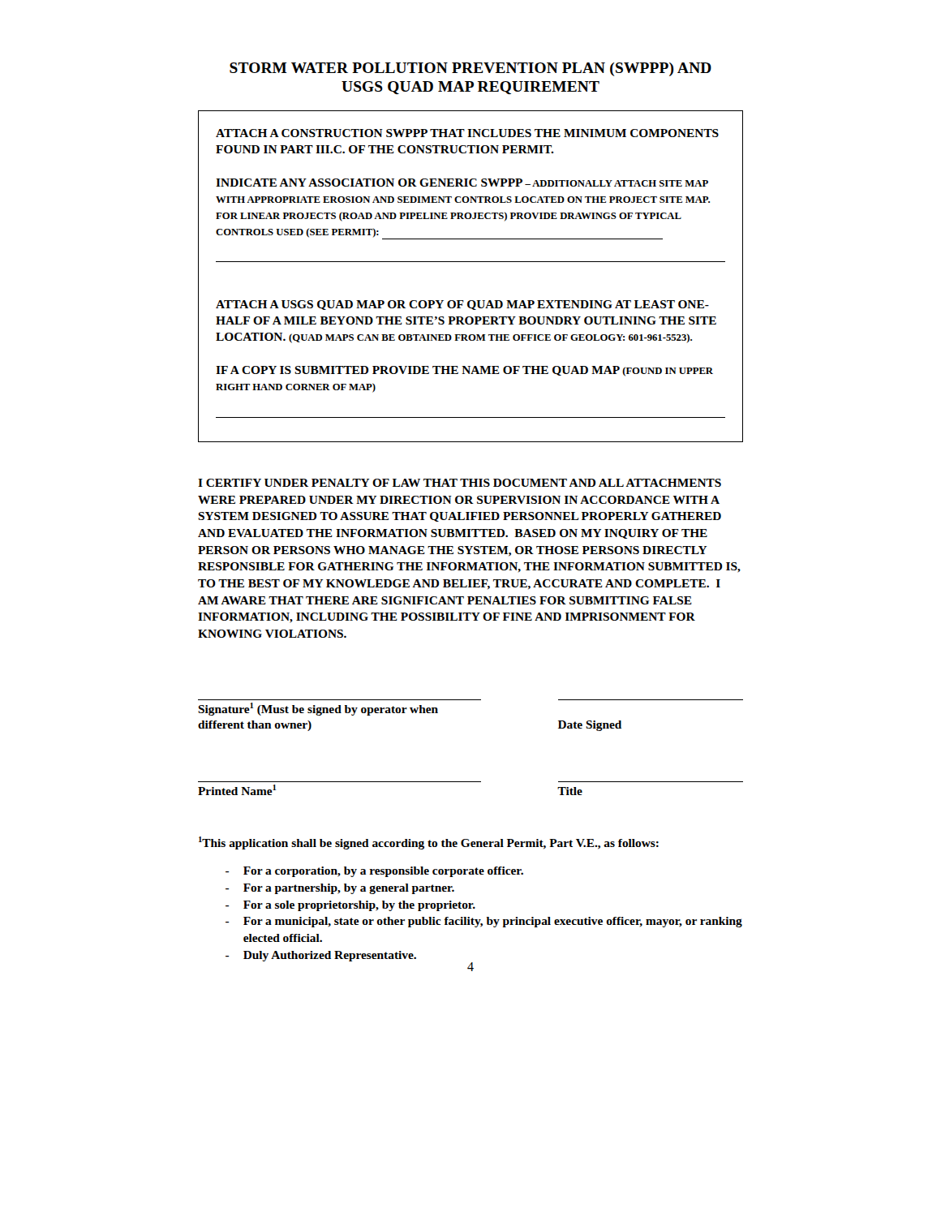STORM WATER POLLUTION PREVENTION PLAN (SWPPP) AND
USGS QUAD MAP REQUIREMENT
ATTACH A CONSTRUCTION SWPPP THAT INCLUDES THE MINIMUM COMPONENTS FOUND IN PART III.C. OF THE CONSTRUCTION PERMIT.
INDICATE ANY ASSOCIATION OR GENERIC SWPPP – ADDITIONALLY ATTACH SITE MAP WITH APPROPRIATE EROSION AND SEDIMENT CONTROLS LOCATED ON THE PROJECT SITE MAP. FOR LINEAR PROJECTS (ROAD AND PIPELINE PROJECTS) PROVIDE DRAWINGS OF TYPICAL CONTROLS USED (SEE PERMIT):
ATTACH A USGS QUAD MAP OR COPY OF QUAD MAP EXTENDING AT LEAST ONE-HALF OF A MILE BEYOND THE SITE’S PROPERTY BOUNDRY OUTLINING THE SITE LOCATION. (QUAD MAPS CAN BE OBTAINED FROM THE OFFICE OF GEOLOGY: 601-961-5523).
IF A COPY IS SUBMITTED PROVIDE THE NAME OF THE QUAD MAP (FOUND IN UPPER RIGHT HAND CORNER OF MAP)
I CERTIFY UNDER PENALTY OF LAW THAT THIS DOCUMENT AND ALL ATTACHMENTS WERE PREPARED UNDER MY DIRECTION OR SUPERVISION IN ACCORDANCE WITH A SYSTEM DESIGNED TO ASSURE THAT QUALIFIED PERSONNEL PROPERLY GATHERED AND EVALUATED THE INFORMATION SUBMITTED. BASED ON MY INQUIRY OF THE PERSON OR PERSONS WHO MANAGE THE SYSTEM, OR THOSE PERSONS DIRECTLY RESPONSIBLE FOR GATHERING THE INFORMATION, THE INFORMATION SUBMITTED IS, TO THE BEST OF MY KNOWLEDGE AND BELIEF, TRUE, ACCURATE AND COMPLETE. I AM AWARE THAT THERE ARE SIGNIFICANT PENALTIES FOR SUBMITTING FALSE INFORMATION, INCLUDING THE POSSIBILITY OF FINE AND IMPRISONMENT FOR KNOWING VIOLATIONS.
| Signature 1 (Must be signed by operator when different than owner) | | Date Signed |
| Printed Name 1 | | Title |
1This application shall be signed according to the General Permit, Part V.E., as follows:
For a corporation, by a responsible corporate officer.
For a partnership, by a general partner.
For a sole proprietorship, by the proprietor.
For a municipal, state or other public facility, by principal executive officer, mayor, or ranking elected official.
Duly Authorized Representative.
4